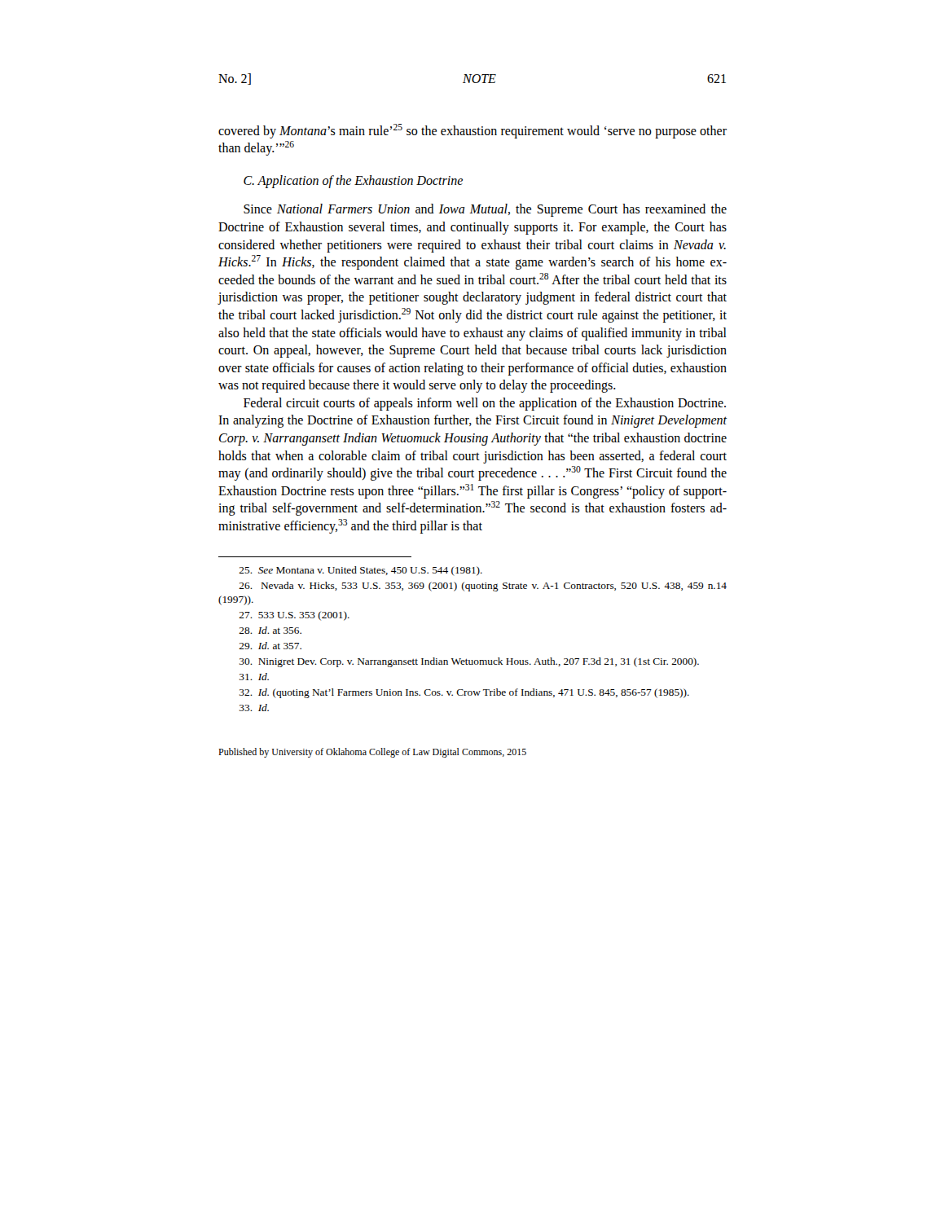No. 2] NOTE 621
covered by Montana’s main rule’25 so the exhaustion requirement would ‘serve no purpose other than delay.’”26
C. Application of the Exhaustion Doctrine
Since National Farmers Union and Iowa Mutual, the Supreme Court has reexamined the Doctrine of Exhaustion several times, and continually supports it. For example, the Court has considered whether petitioners were required to exhaust their tribal court claims in Nevada v. Hicks.27 In Hicks, the respondent claimed that a state game warden’s search of his home exceeded the bounds of the warrant and he sued in tribal court.28 After the tribal court held that its jurisdiction was proper, the petitioner sought declaratory judgment in federal district court that the tribal court lacked jurisdiction.29 Not only did the district court rule against the petitioner, it also held that the state officials would have to exhaust any claims of qualified immunity in tribal court. On appeal, however, the Supreme Court held that because tribal courts lack jurisdiction over state officials for causes of action relating to their performance of official duties, exhaustion was not required because there it would serve only to delay the proceedings.
Federal circuit courts of appeals inform well on the application of the Exhaustion Doctrine. In analyzing the Doctrine of Exhaustion further, the First Circuit found in Ninigret Development Corp. v. Narrangansett Indian Wetuomuck Housing Authority that “the tribal exhaustion doctrine holds that when a colorable claim of tribal court jurisdiction has been asserted, a federal court may (and ordinarily should) give the tribal court precedence . . . .”30 The First Circuit found the Exhaustion Doctrine rests upon three “pillars.”31 The first pillar is Congress’ “policy of supporting tribal self-government and self-determination.”32 The second is that exhaustion fosters administrative efficiency,33 and the third pillar is that
25. See Montana v. United States, 450 U.S. 544 (1981).
26. Nevada v. Hicks, 533 U.S. 353, 369 (2001) (quoting Strate v. A-1 Contractors, 520 U.S. 438, 459 n.14 (1997)).
27. 533 U.S. 353 (2001).
28. Id. at 356.
29. Id. at 357.
30. Ninigret Dev. Corp. v. Narrangansett Indian Wetuomuck Hous. Auth., 207 F.3d 21, 31 (1st Cir. 2000).
31. Id.
32. Id. (quoting Nat’l Farmers Union Ins. Cos. v. Crow Tribe of Indians, 471 U.S. 845, 856-57 (1985)).
33. Id.
Published by University of Oklahoma College of Law Digital Commons, 2015